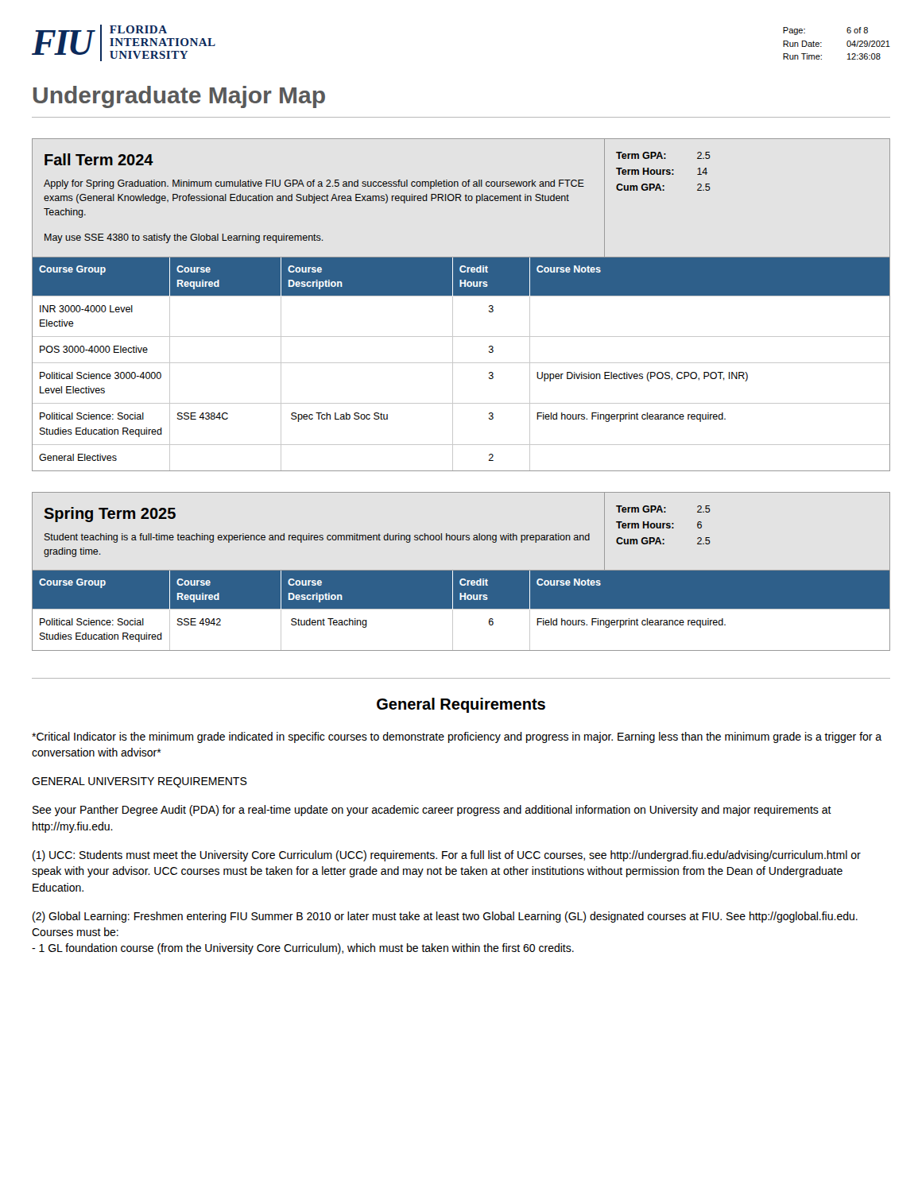FIU
FLORIDA
INTERNATIONAL
UNIVERSITY
| Page: | 6 of 8 |
| Run Date: | 04/29/2021 |
| Run Time: | 12:36:08 |
Undergraduate Major Map
Fall Term 2024
Apply for Spring Graduation. Minimum cumulative FIU GPA of a 2.5 and successful completion of all coursework and FTCE exams (General Knowledge, Professional Education and Subject Area Exams) required PRIOR to placement in Student Teaching.
May use SSE 4380 to satisfy the Global Learning requirements.
| Term GPA: | 2.5 |
| Term Hours: | 14 |
| Cum GPA: | 2.5 |
| Course Group | Course Required | Course Description | Credit Hours | Course Notes |
| --- | --- | --- | --- | --- |
| INR 3000-4000 Level Elective | | | 3 | |
| POS 3000-4000 Elective | | | 3 | |
| Political Science 3000-4000 Level Electives | | | 3 | Upper Division Electives (POS, CPO, POT, INR) |
| Political Science: Social Studies Education Required | SSE 4384C | Spec Tch Lab Soc Stu | 3 | Field hours. Fingerprint clearance required. |
| General Electives | | | 2 | |
Spring Term 2025
Student teaching is a full-time teaching experience and requires commitment during school hours along with preparation and grading time.
| Term GPA: | 2.5 |
| Term Hours: | 6 |
| Cum GPA: | 2.5 |
| Course Group | Course Required | Course Description | Credit Hours | Course Notes |
| --- | --- | --- | --- | --- |
| Political Science: Social Studies Education Required | SSE 4942 | Student Teaching | 6 | Field hours. Fingerprint clearance required. |
General Requirements
*Critical Indicator is the minimum grade indicated in specific courses to demonstrate proficiency and progress in major. Earning less than the minimum grade is a trigger for a conversation with advisor*
GENERAL UNIVERSITY REQUIREMENTS
See your Panther Degree Audit (PDA) for a real-time update on your academic career progress and additional information on University and major requirements at http://my.fiu.edu.
(1) UCC: Students must meet the University Core Curriculum (UCC) requirements. For a full list of UCC courses, see http://undergrad.fiu.edu/advising/curriculum.html or speak with your advisor. UCC courses must be taken for a letter grade and may not be taken at other institutions without permission from the Dean of Undergraduate Education.
(2) Global Learning: Freshmen entering FIU Summer B 2010 or later must take at least two Global Learning (GL) designated courses at FIU. See http://goglobal.fiu.edu. Courses must be:
- 1 GL foundation course (from the University Core Curriculum), which must be taken within the first 60 credits.